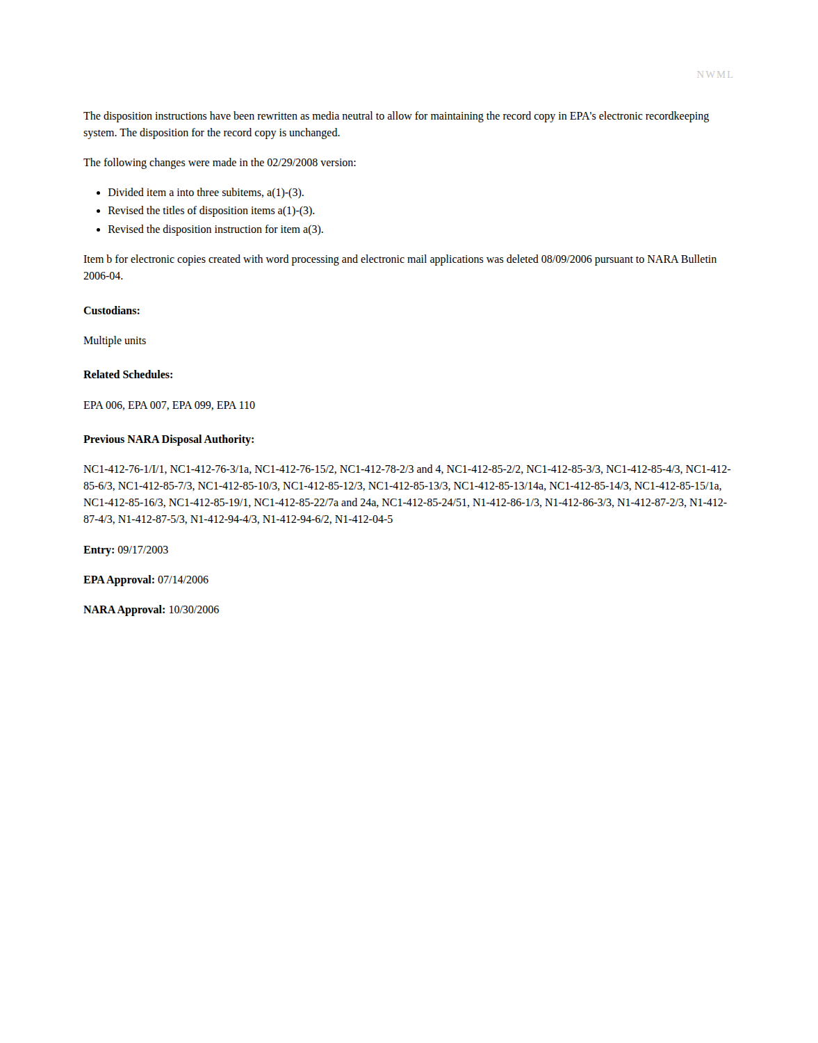NWML
The disposition instructions have been rewritten as media neutral to allow for maintaining the record copy in EPA's electronic recordkeeping system. The disposition for the record copy is unchanged.
The following changes were made in the 02/29/2008 version:
Divided item a into three subitems, a(1)-(3).
Revised the titles of disposition items a(1)-(3).
Revised the disposition instruction for item a(3).
Item b for electronic copies created with word processing and electronic mail applications was deleted 08/09/2006 pursuant to NARA Bulletin 2006-04.
Custodians:
Multiple units
Related Schedules:
EPA 006, EPA 007, EPA 099, EPA 110
Previous NARA Disposal Authority:
NC1-412-76-1/I/1, NC1-412-76-3/1a, NC1-412-76-15/2, NC1-412-78-2/3 and 4, NC1-412-85-2/2, NC1-412-85-3/3, NC1-412-85-4/3, NC1-412-85-6/3, NC1-412-85-7/3, NC1-412-85-10/3, NC1-412-85-12/3, NC1-412-85-13/3, NC1-412-85-13/14a, NC1-412-85-14/3, NC1-412-85-15/1a, NC1-412-85-16/3, NC1-412-85-19/1, NC1-412-85-22/7a and 24a, NC1-412-85-24/51, N1-412-86-1/3, N1-412-86-3/3, N1-412-87-2/3, N1-412-87-4/3, N1-412-87-5/3, N1-412-94-4/3, N1-412-94-6/2, N1-412-04-5
Entry: 09/17/2003
EPA Approval: 07/14/2006
NARA Approval: 10/30/2006